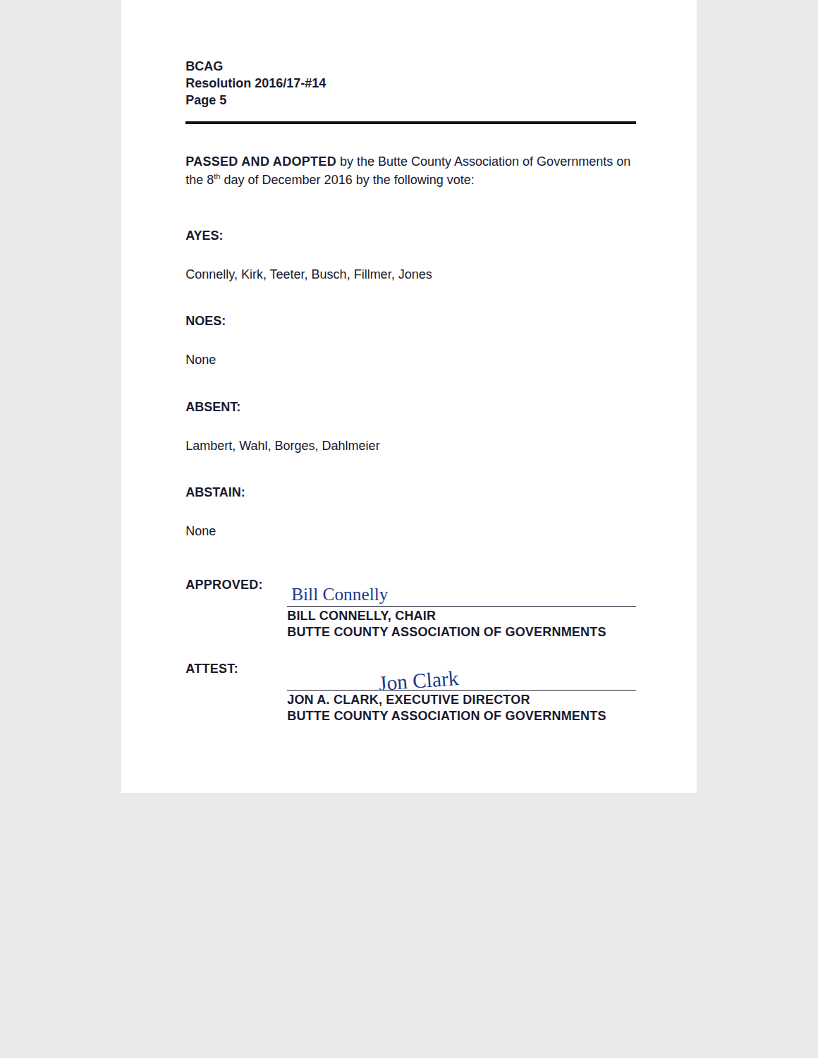BCAG
Resolution 2016/17-#14
Page 5
PASSED AND ADOPTED by the Butte County Association of Governments on the 8th day of December 2016 by the following vote:
AYES:
Connelly, Kirk, Teeter, Busch, Fillmer, Jones
NOES:
None
ABSENT:
Lambert, Wahl, Borges, Dahlmeier
ABSTAIN:
None
| APPROVED: | Bill Connelly BILL CONNELLY, CHAIR BUTTE COUNTY ASSOCIATION OF GOVERNMENTS |
| ATTEST: | Jon Clark JON A. CLARK, EXECUTIVE DIRECTOR BUTTE COUNTY ASSOCIATION OF GOVERNMENTS |